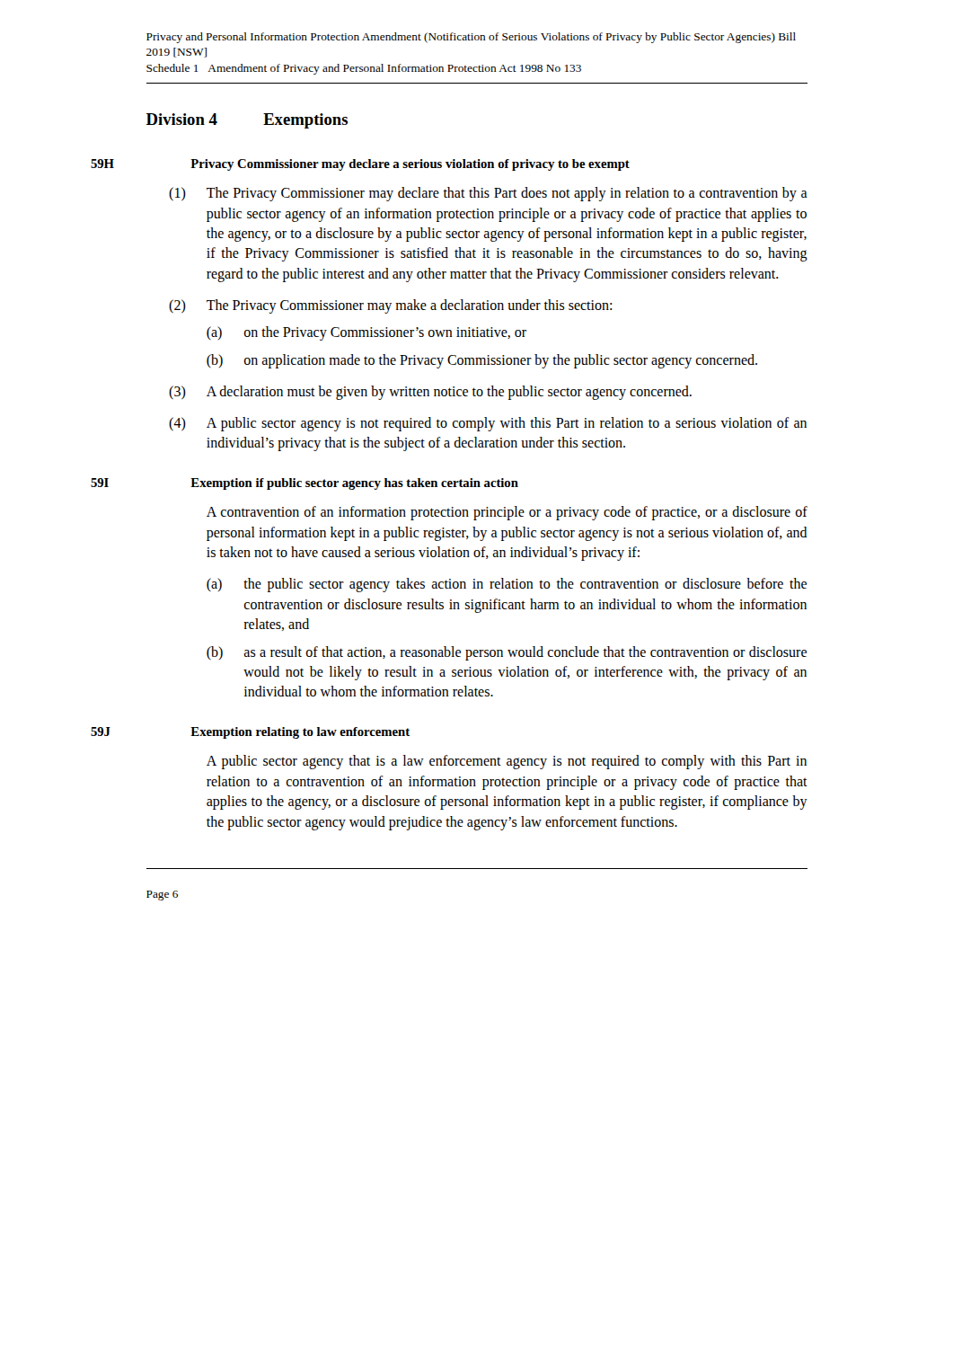Privacy and Personal Information Protection Amendment (Notification of Serious Violations of Privacy by Public Sector Agencies) Bill 2019 [NSW]
Schedule 1 Amendment of Privacy and Personal Information Protection Act 1998 No 133
Division 4 Exemptions
59HPrivacy Commissioner may declare a serious violation of privacy to be exempt
(1) The Privacy Commissioner may declare that this Part does not apply in relation to a contravention by a public sector agency of an information protection principle or a privacy code of practice that applies to the agency, or to a disclosure by a public sector agency of personal information kept in a public register, if the Privacy Commissioner is satisfied that it is reasonable in the circumstances to do so, having regard to the public interest and any other matter that the Privacy Commissioner considers relevant.
(2) The Privacy Commissioner may make a declaration under this section:
(a) on the Privacy Commissioner’s own initiative, or
(b) on application made to the Privacy Commissioner by the public sector agency concerned.
(3) A declaration must be given by written notice to the public sector agency concerned.
(4) A public sector agency is not required to comply with this Part in relation to a serious violation of an individual’s privacy that is the subject of a declaration under this section.
59IExemption if public sector agency has taken certain action
A contravention of an information protection principle or a privacy code of practice, or a disclosure of personal information kept in a public register, by a public sector agency is not a serious violation of, and is taken not to have caused a serious violation of, an individual’s privacy if:
(a) the public sector agency takes action in relation to the contravention or disclosure before the contravention or disclosure results in significant harm to an individual to whom the information relates, and
(b) as a result of that action, a reasonable person would conclude that the contravention or disclosure would not be likely to result in a serious violation of, or interference with, the privacy of an individual to whom the information relates.
59JExemption relating to law enforcement
A public sector agency that is a law enforcement agency is not required to comply with this Part in relation to a contravention of an information protection principle or a privacy code of practice that applies to the agency, or a disclosure of personal information kept in a public register, if compliance by the public sector agency would prejudice the agency’s law enforcement functions.
Page 6